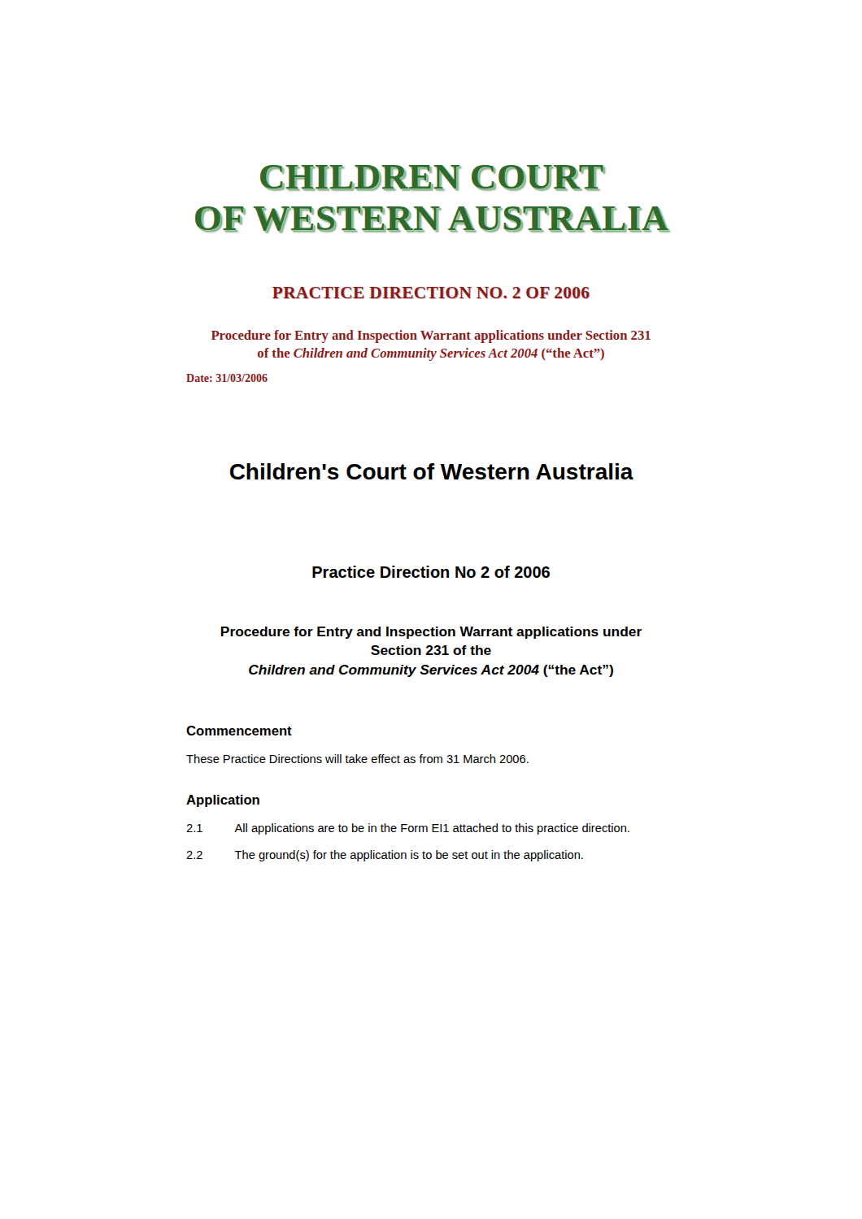CHILDREN COURT
OF WESTERN AUSTRALIA
PRACTICE DIRECTION NO. 2 OF 2006
Procedure for Entry and Inspection Warrant applications under Section 231
of the Children and Community Services Act 2004 (“the Act”)
Date: 31/03/2006
Children's Court of Western Australia
Practice Direction No 2 of 2006
Procedure for Entry and Inspection Warrant applications under
Section 231 of the
Children and Community Services Act 2004 (“the Act”)
Commencement
These Practice Directions will take effect as from 31 March 2006.
Application
2.1 All applications are to be in the Form EI1 attached to this practice direction.
2.2 The ground(s) for the application is to be set out in the application.